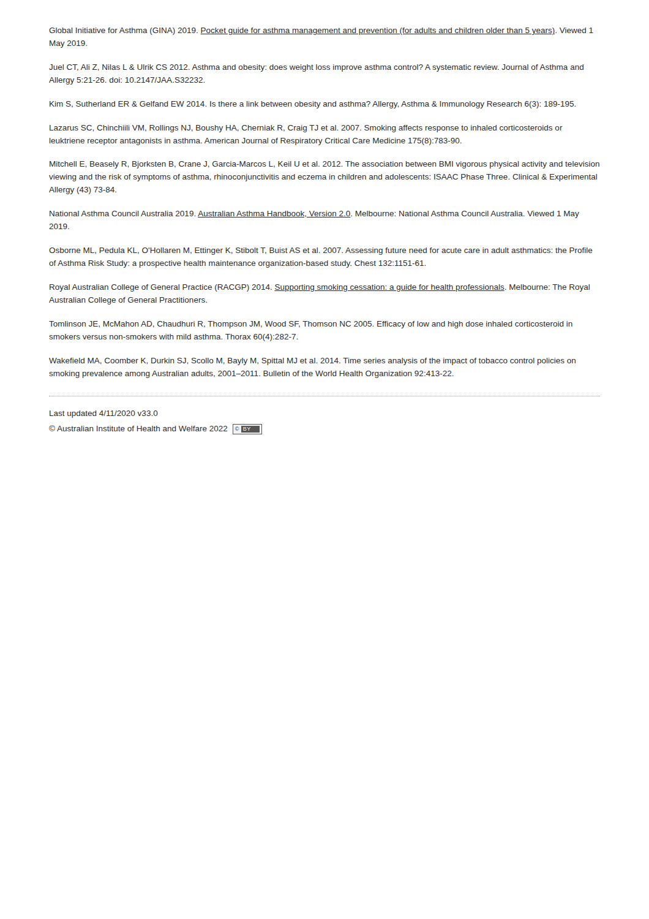Global Initiative for Asthma (GINA) 2019. Pocket guide for asthma management and prevention (for adults and children older than 5 years). Viewed 1 May 2019.
Juel CT, Ali Z, Nilas L & Ulrik CS 2012. Asthma and obesity: does weight loss improve asthma control? A systematic review. Journal of Asthma and Allergy 5:21-26. doi: 10.2147/JAA.S32232.
Kim S, Sutherland ER & Gelfand EW 2014. Is there a link between obesity and asthma? Allergy, Asthma & Immunology Research 6(3): 189-195.
Lazarus SC, Chinchiili VM, Rollings NJ, Boushy HA, Cherniak R, Craig TJ et al. 2007. Smoking affects response to inhaled corticosteroids or leuktriene receptor antagonists in asthma. American Journal of Respiratory Critical Care Medicine 175(8):783-90.
Mitchell E, Beasely R, Bjorksten B, Crane J, Garcia-Marcos L, Keil U et al. 2012. The association between BMI vigorous physical activity and television viewing and the risk of symptoms of asthma, rhinoconjunctivitis and eczema in children and adolescents: ISAAC Phase Three. Clinical & Experimental Allergy (43) 73-84.
National Asthma Council Australia 2019. Australian Asthma Handbook, Version 2.0. Melbourne: National Asthma Council Australia. Viewed 1 May 2019.
Osborne ML, Pedula KL, O'Hollaren M, Ettinger K, Stibolt T, Buist AS et al. 2007. Assessing future need for acute care in adult asthmatics: the Profile of Asthma Risk Study: a prospective health maintenance organization-based study. Chest 132:1151-61.
Royal Australian College of General Practice (RACGP) 2014. Supporting smoking cessation: a guide for health professionals. Melbourne: The Royal Australian College of General Practitioners.
Tomlinson JE, McMahon AD, Chaudhuri R, Thompson JM, Wood SF, Thomson NC 2005. Efficacy of low and high dose inhaled corticosteroid in smokers versus non-smokers with mild asthma. Thorax 60(4):282-7.
Wakefield MA, Coomber K, Durkin SJ, Scollo M, Bayly M, Spittal MJ et al. 2014. Time series analysis of the impact of tobacco control policies on smoking prevalence among Australian adults, 2001–2011. Bulletin of the World Health Organization 92:413-22.
Last updated 4/11/2020 v33.0
© Australian Institute of Health and Welfare 2022 ©BY